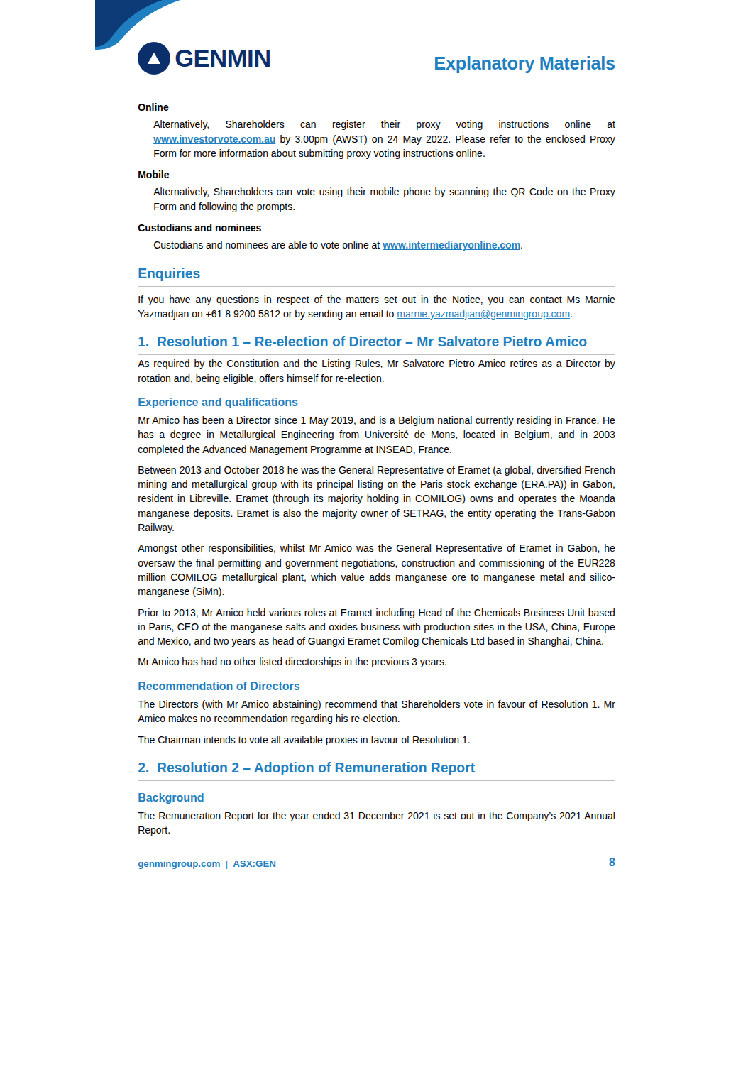GENMIN
Explanatory Materials
Online
Alternatively, Shareholders can register their proxy voting instructions online at www.investorvote.com.au by 3.00pm (AWST) on 24 May 2022. Please refer to the enclosed Proxy Form for more information about submitting proxy voting instructions online.
Mobile
Alternatively, Shareholders can vote using their mobile phone by scanning the QR Code on the Proxy Form and following the prompts.
Custodians and nominees
Custodians and nominees are able to vote online at www.intermediaryonline.com.
Enquiries
If you have any questions in respect of the matters set out in the Notice, you can contact Ms Marnie Yazmadjian on +61 8 9200 5812 or by sending an email to marnie.yazmadjian@genmingroup.com.
1. Resolution 1 – Re-election of Director – Mr Salvatore Pietro Amico
As required by the Constitution and the Listing Rules, Mr Salvatore Pietro Amico retires as a Director by rotation and, being eligible, offers himself for re-election.
Experience and qualifications
Mr Amico has been a Director since 1 May 2019, and is a Belgium national currently residing in France. He has a degree in Metallurgical Engineering from Université de Mons, located in Belgium, and in 2003 completed the Advanced Management Programme at INSEAD, France.
Between 2013 and October 2018 he was the General Representative of Eramet (a global, diversified French mining and metallurgical group with its principal listing on the Paris stock exchange (ERA.PA)) in Gabon, resident in Libreville. Eramet (through its majority holding in COMILOG) owns and operates the Moanda manganese deposits. Eramet is also the majority owner of SETRAG, the entity operating the Trans-Gabon Railway.
Amongst other responsibilities, whilst Mr Amico was the General Representative of Eramet in Gabon, he oversaw the final permitting and government negotiations, construction and commissioning of the EUR228 million COMILOG metallurgical plant, which value adds manganese ore to manganese metal and silico-manganese (SiMn).
Prior to 2013, Mr Amico held various roles at Eramet including Head of the Chemicals Business Unit based in Paris, CEO of the manganese salts and oxides business with production sites in the USA, China, Europe and Mexico, and two years as head of Guangxi Eramet Comilog Chemicals Ltd based in Shanghai, China.
Mr Amico has had no other listed directorships in the previous 3 years.
Recommendation of Directors
The Directors (with Mr Amico abstaining) recommend that Shareholders vote in favour of Resolution 1. Mr Amico makes no recommendation regarding his re-election.
The Chairman intends to vote all available proxies in favour of Resolution 1.
2. Resolution 2 – Adoption of Remuneration Report
Background
The Remuneration Report for the year ended 31 December 2021 is set out in the Company’s 2021 Annual Report.
genmingroup.com | ASX:GEN
8